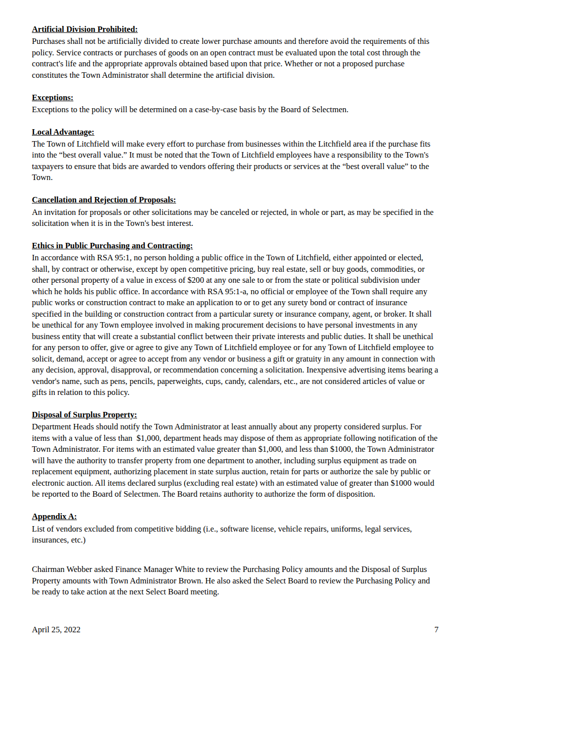Artificial Division Prohibited:
Purchases shall not be artificially divided to create lower purchase amounts and therefore avoid the requirements of this policy. Service contracts or purchases of goods on an open contract must be evaluated upon the total cost through the contract's life and the appropriate approvals obtained based upon that price. Whether or not a proposed purchase constitutes the Town Administrator shall determine the artificial division.
Exceptions:
Exceptions to the policy will be determined on a case-by-case basis by the Board of Selectmen.
Local Advantage:
The Town of Litchfield will make every effort to purchase from businesses within the Litchfield area if the purchase fits into the “best overall value.” It must be noted that the Town of Litchfield employees have a responsibility to the Town's taxpayers to ensure that bids are awarded to vendors offering their products or services at the “best overall value” to the Town.
Cancellation and Rejection of Proposals:
An invitation for proposals or other solicitations may be canceled or rejected, in whole or part, as may be specified in the solicitation when it is in the Town's best interest.
Ethics in Public Purchasing and Contracting:
In accordance with RSA 95:1, no person holding a public office in the Town of Litchfield, either appointed or elected, shall, by contract or otherwise, except by open competitive pricing, buy real estate, sell or buy goods, commodities, or other personal property of a value in excess of $200 at any one sale to or from the state or political subdivision under which he holds his public office. In accordance with RSA 95:1-a, no official or employee of the Town shall require any public works or construction contract to make an application to or to get any surety bond or contract of insurance specified in the building or construction contract from a particular surety or insurance company, agent, or broker. It shall be unethical for any Town employee involved in making procurement decisions to have personal investments in any business entity that will create a substantial conflict between their private interests and public duties. It shall be unethical for any person to offer, give or agree to give any Town of Litchfield employee or for any Town of Litchfield employee to solicit, demand, accept or agree to accept from any vendor or business a gift or gratuity in any amount in connection with any decision, approval, disapproval, or recommendation concerning a solicitation. Inexpensive advertising items bearing a vendor's name, such as pens, pencils, paperweights, cups, candy, calendars, etc., are not considered articles of value or gifts in relation to this policy.
Disposal of Surplus Property:
Department Heads should notify the Town Administrator at least annually about any property considered surplus. For items with a value of less than $1,000, department heads may dispose of them as appropriate following notification of the Town Administrator. For items with an estimated value greater than $1,000, and less than $1000, the Town Administrator will have the authority to transfer property from one department to another, including surplus equipment as trade on replacement equipment, authorizing placement in state surplus auction, retain for parts or authorize the sale by public or electronic auction. All items declared surplus (excluding real estate) with an estimated value of greater than $1000 would be reported to the Board of Selectmen. The Board retains authority to authorize the form of disposition.
Appendix A:
List of vendors excluded from competitive bidding (i.e., software license, vehicle repairs, uniforms, legal services, insurances, etc.)
Chairman Webber asked Finance Manager White to review the Purchasing Policy amounts and the Disposal of Surplus Property amounts with Town Administrator Brown. He also asked the Select Board to review the Purchasing Policy and be ready to take action at the next Select Board meeting.
April 25, 2022 7